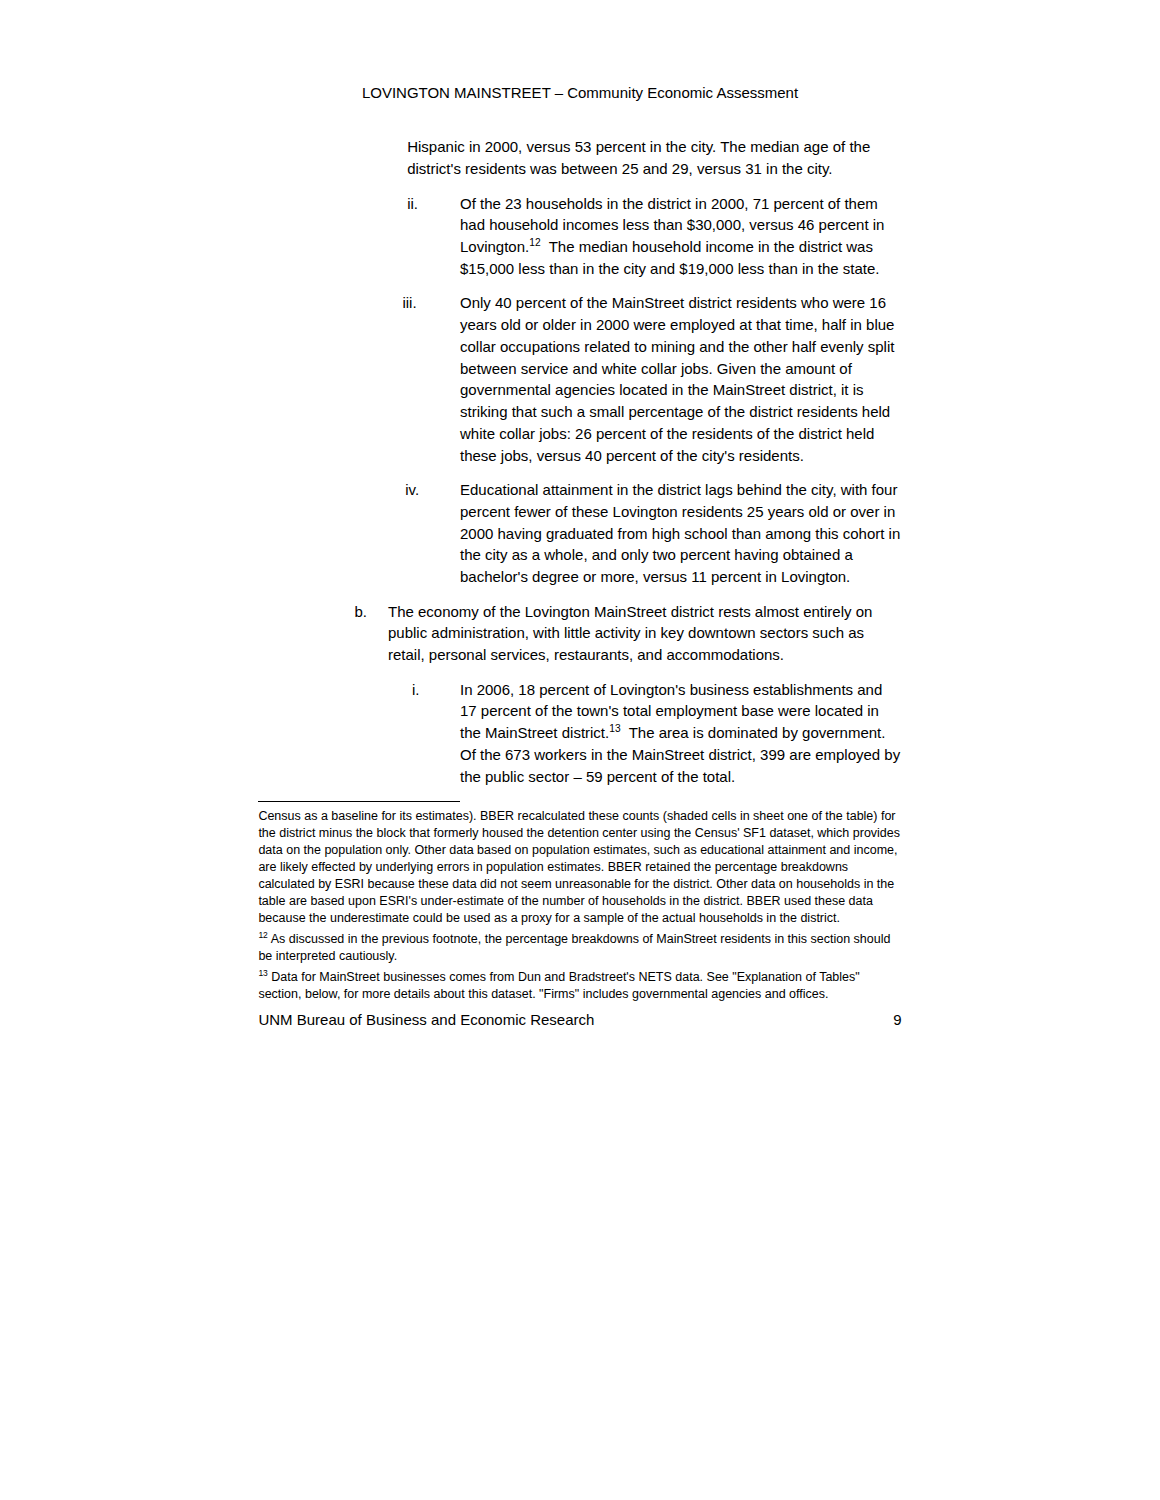LOVINGTON MAINSTREET – Community Economic Assessment
Hispanic in 2000, versus 53 percent in the city. The median age of the district's residents was between 25 and 29, versus 31 in the city.
ii.
Of the 23 households in the district in 2000, 71 percent of them had household incomes less than $30,000, versus 46 percent in Lovington.12 The median household income in the district was $15,000 less than in the city and $19,000 less than in the state.
iii.
Only 40 percent of the MainStreet district residents who were 16 years old or older in 2000 were employed at that time, half in blue collar occupations related to mining and the other half evenly split between service and white collar jobs. Given the amount of governmental agencies located in the MainStreet district, it is striking that such a small percentage of the district residents held white collar jobs: 26 percent of the residents of the district held these jobs, versus 40 percent of the city's residents.
iv.
Educational attainment in the district lags behind the city, with four percent fewer of these Lovington residents 25 years old or over in 2000 having graduated from high school than among this cohort in the city as a whole, and only two percent having obtained a bachelor's degree or more, versus 11 percent in Lovington.
b.
The economy of the Lovington MainStreet district rests almost entirely on public administration, with little activity in key downtown sectors such as retail, personal services, restaurants, and accommodations.
i.
In 2006, 18 percent of Lovington's business establishments and 17 percent of the town's total employment base were located in the MainStreet district.13 The area is dominated by government. Of the 673 workers in the MainStreet district, 399 are employed by the public sector – 59 percent of the total.
Census as a baseline for its estimates). BBER recalculated these counts (shaded cells in sheet one of the table) for the district minus the block that formerly housed the detention center using the Census' SF1 dataset, which provides data on the population only. Other data based on population estimates, such as educational attainment and income, are likely effected by underlying errors in population estimates. BBER retained the percentage breakdowns calculated by ESRI because these data did not seem unreasonable for the district. Other data on households in the table are based upon ESRI's under-estimate of the number of households in the district. BBER used these data because the underestimate could be used as a proxy for a sample of the actual households in the district.
12 As discussed in the previous footnote, the percentage breakdowns of MainStreet residents in this section should be interpreted cautiously.
13 Data for MainStreet businesses comes from Dun and Bradstreet's NETS data. See "Explanation of Tables" section, below, for more details about this dataset. "Firms" includes governmental agencies and offices.
UNM Bureau of Business and Economic Research 9